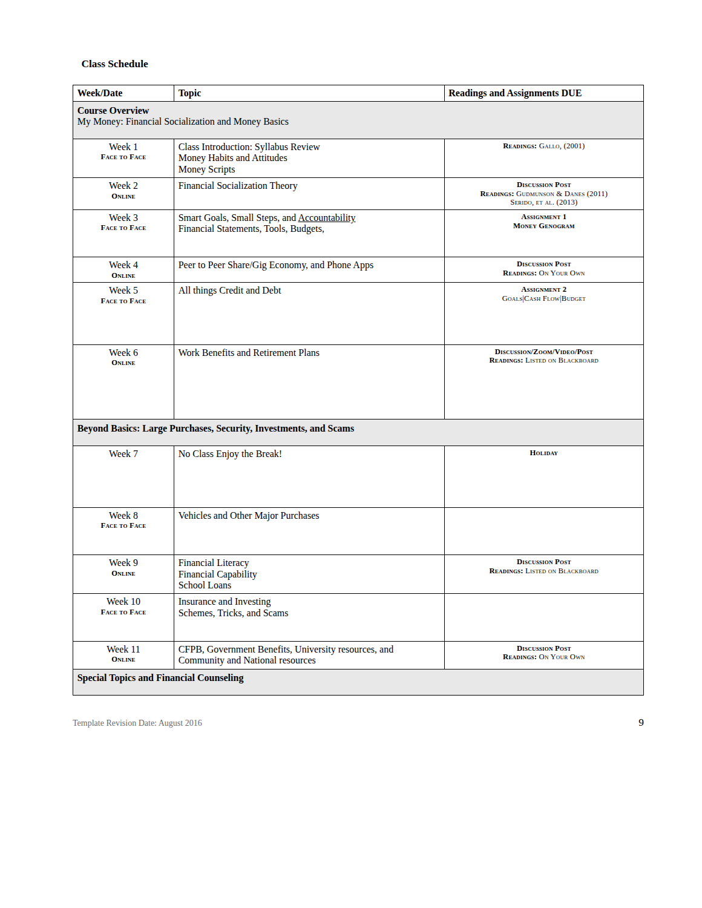Class Schedule
| Week/Date | Topic | Readings and Assignments DUE |
| --- | --- | --- |
| Course Overview My Money: Financial Socialization and Money Basics |
| Week 1 Face to Face | Class Introduction: Syllabus Review Money Habits and Attitudes Money Scripts | Readings: Gallo, (2001) |
| Week 2 Online | Financial Socialization Theory | Discussion Post Readings: Gudmunson & Danes (2011) Serido, et al. (2013) |
| Week 3 Face to Face | Smart Goals, Small Steps, and Accountability Financial Statements, Tools, Budgets, | Assignment 1 Money Genogram |
| Week 4 Online | Peer to Peer Share/Gig Economy, and Phone Apps | Discussion Post Readings: On Your Own |
| Week 5 Face to Face | All things Credit and Debt | Assignment 2 Goals/Cash Flow/Budget |
| Week 6 Online | Work Benefits and Retirement Plans | Discussion/Zoom/Video/Post Readings: Listed on Blackboard |
| Beyond Basics: Large Purchases, Security, Investments, and Scams |
| Week 7 | No Class Enjoy the Break! | Holiday |
| Week 8 Face to Face | Vehicles and Other Major Purchases | |
| Week 9 Online | Financial Literacy Financial Capability School Loans | Discussion Post Readings: Listed on Blackboard |
| Week 10 Face to Face | Insurance and Investing Schemes, Tricks, and Scams | |
| Week 11 Online | CFPB, Government Benefits, University resources, and Community and National resources | Discussion Post Readings: On Your Own |
| Special Topics and Financial Counseling |
Template Revision Date: August 2016 9